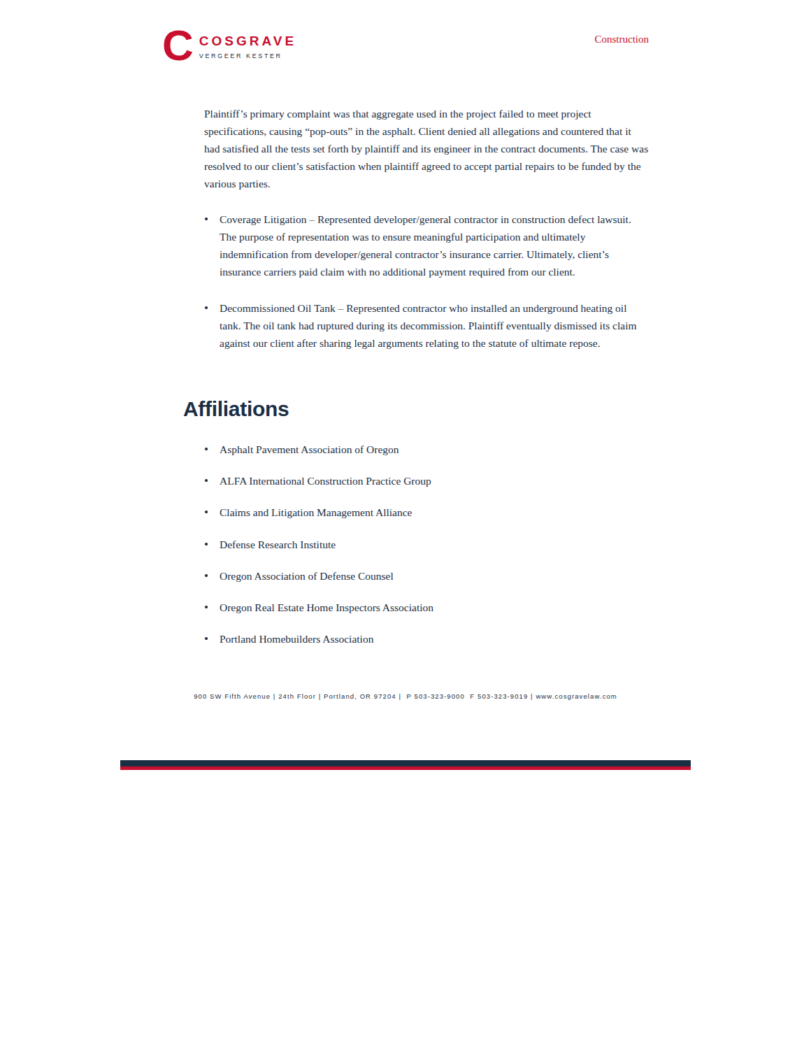C
COSGRAVE
VERGEER KESTER
Construction
Plaintiff’s primary complaint was that aggregate used in the project failed to meet project specifications, causing “pop-outs” in the asphalt. Client denied all allegations and countered that it had satisfied all the tests set forth by plaintiff and its engineer in the contract documents. The case was resolved to our client’s satisfaction when plaintiff agreed to accept partial repairs to be funded by the various parties.
Coverage Litigation – Represented developer/general contractor in construction defect lawsuit. The purpose of representation was to ensure meaningful participation and ultimately indemnification from developer/general contractor’s insurance carrier. Ultimately, client’s insurance carriers paid claim with no additional payment required from our client.
Decommissioned Oil Tank – Represented contractor who installed an underground heating oil tank. The oil tank had ruptured during its decommission. Plaintiff eventually dismissed its claim against our client after sharing legal arguments relating to the statute of ultimate repose.
Affiliations
Asphalt Pavement Association of Oregon
ALFA International Construction Practice Group
Claims and Litigation Management Alliance
Defense Research Institute
Oregon Association of Defense Counsel
Oregon Real Estate Home Inspectors Association
Portland Homebuilders Association
900 SW Fifth Avenue | 24th Floor | Portland, OR 97204 | P 503-323-9000 F 503-323-9019 | www.cosgravelaw.com